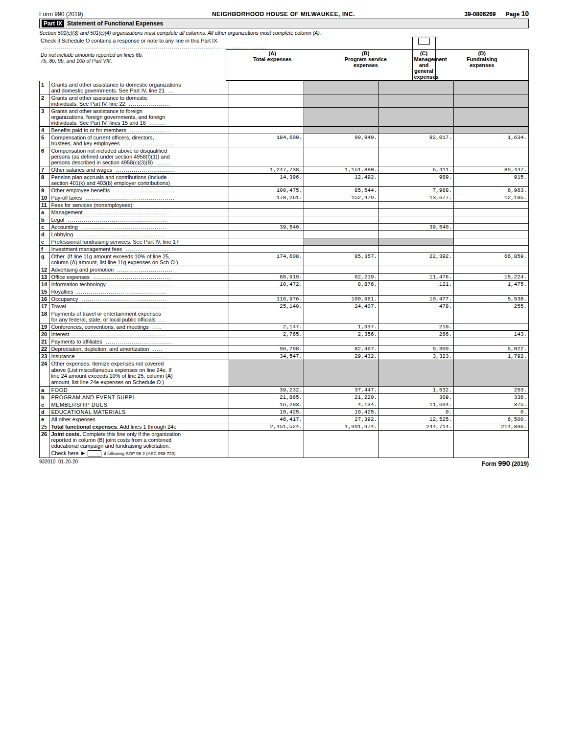Form 990 (2019)
NEIGHBORHOOD HOUSE OF MILWAUKEE, INC.
39-0806269
Page 10
Part IXStatement of Functional Expenses
Section 501(c)(3) and 501(c)(4) organizations must complete all columns. All other organizations must complete column (A).
| Check if Schedule O contains a response or note to any line in this Part IX ................................................................................................................. | | | |
| Do not include amounts reported on lines 6b, 7b, 8b, 9b, and 10b of Part VIII. | (A) Total expenses | (B) Program service expenses | (C) Management and general expenses | (D) Fundraising expenses |
| 1 | Grants and other assistance to domestic organizations and domestic governments. See Part IV, line 21 ... | | | | |
| 2 | Grants and other assistance to domestic individuals. See Part IV, line 22 ..................... | | | | |
| 3 | Grants and other assistance to foreign organizations, foreign governments, and foreign individuals. See Part IV, lines 15 and 16 ........ | | | | |
| 4 | Benefits paid to or for members ..................... | | | | |
| 5 | Compensation of current officers, directors, trustees, and key employees ......................... | 184,600. | 90,949. | 92,017. | 1,634. |
| 6 | Compensation not included above to disqualified persons (as defined under section 4958(f)(1)) and persons described in section 4958(c)(3)(B) ........ | | | | |
| 7 | Other salaries and wages .............................. | 1,247,738. | 1,151,880. | 6,411. | 89,447. |
| 8 | Pension plan accruals and contributions (include section 401(k) and 403(b) employer contributions) | 14,396. | 12,492. | 989. | 915. |
| 9 | Other employee benefits ............................... | 100,475. | 85,544. | 7,968. | 6,963. |
| 10 | Payroll taxes ............................................. | 178,261. | 152,479. | 13,677. | 12,105. |
| 11 | Fees for services (nonemployees): | | | | |
| a | Management .......................................... | | | | |
| b | Legal .................................................. | | | | |
| c | Accounting ........................................... | 39,540. | | 39,540. | |
| d | Lobbying ............................................. | | | | |
| e | Professional fundraising services. See Part IV, line 17 | | | | |
| f | Investment management fees ......................... | | | | |
| g | Other. (If line 11g amount exceeds 10% of line 25, column (A) amount, list line 11g expenses on Sch O.) | 174,608. | 85,357. | 22,392. | 66,859. |
| 12 | Advertising and promotion ............................ | | | | |
| 13 | Office expenses ....................................... | 88,919. | 62,219. | 11,476. | 15,224. |
| 14 | Information technology ................................ | 10,472. | 8,876. | 121. | 1,475. |
| 15 | Royalties ............................................. | | | | |
| 16 | Occupancy ........................................... | 116,976. | 100,961. | 10,477. | 5,538. |
| 17 | Travel ................................................. | 25,140. | 24,407. | 478. | 255. |
| 18 | Payments of travel or entertainment expenses for any federal, state, or local public officials ... | | | | |
| 19 | Conferences, conventions, and meetings ..... | 2,147. | 1,937. | 210. | |
| 20 | Interest ............................................... | 2,765. | 2,356. | 266. | 143. |
| 21 | Payments to affiliates .................................. | | | | |
| 22 | Depreciation, depletion, and amortization ..... | 96,798. | 82,467. | 9,309. | 5,022. |
| 23 | Insurance ............................................ | 34,547. | 29,432. | 3,323. | 1,792. |
| 24 | Other expenses. Itemize expenses not covered above (List miscellaneous expenses on line 24e. If line 24 amount exceeds 10% of line 25, column (A) amount, list line 24e expenses on Schedule O.) | | | | |
| a | FOOD | 39,232. | 37,447. | 1,532. | 253. |
| b | PROGRAM AND EVENT SUPPL | 21,865. | 21,220. | 309. | 336. |
| c | MEMBERSHIP DUES | 16,203. | 4,134. | 11,694. | 375. |
| d | EDUCATIONAL MATERIALS | 10,425. | 10,425. | 0. | 0. |
| e | All other expenses | 46,417. | 27,392. | 12,525. | 6,500. |
| 25 | Total functional expenses. Add lines 1 through 24e | 2,451,524. | 1,991,974. | 244,714. | 214,836. |
| 26 | Joint costs. Complete this line only if the organization reported in column (B) joint costs from a combined educational campaign and fundraising solicitation. Check here ► if following SOP 98-2 (ASC 958-720) | | | | |
932010 01-20-20
Form 990 (2019)